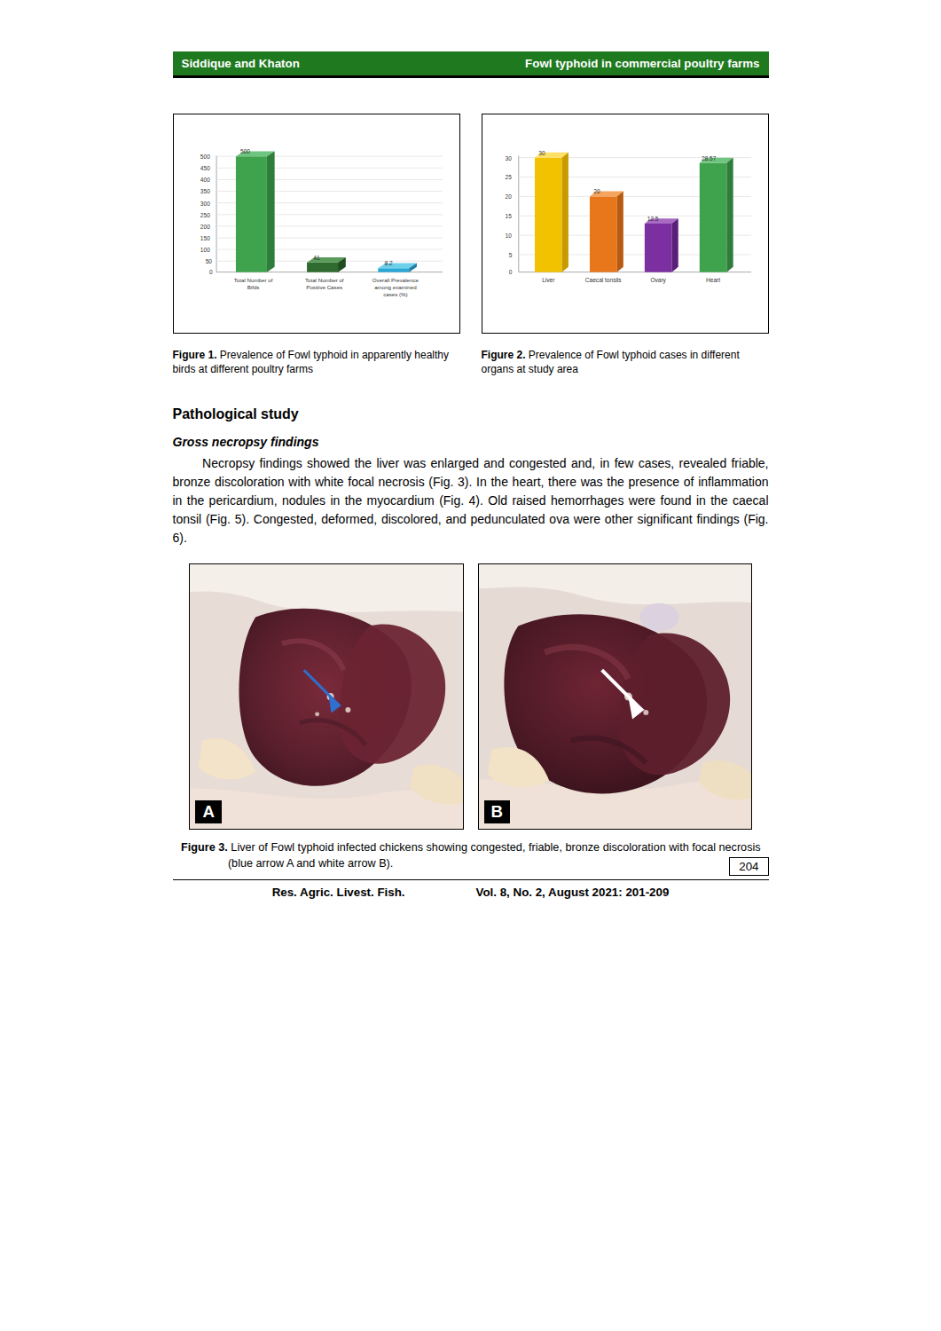Siddique and Khaton
Fowl typhoid in commercial poultry farms
500 450 400 350 300 250 200 150 100 50 0 500 41 8.2 Total Number of Bifds Total Number of Positive Cases Overall Prevalence among examined cases (%)
30 25 20 15 10 5 0 30 20 12.5 28.57 Liver Caecal tonsils Ovary Heart
Figure 1. Prevalence of Fowl typhoid in apparently healthy birds at different poultry farms
Figure 2. Prevalence of Fowl typhoid cases in different organs at study area
Pathological study
Gross necropsy findings
Necropsy findings showed the liver was enlarged and congested and, in few cases, revealed friable, bronze discoloration with white focal necrosis (Fig. 3). In the heart, there was the presence of inflammation in the pericardium, nodules in the myocardium (Fig. 4). Old raised hemorrhages were found in the caecal tonsil (Fig. 5). Congested, deformed, discolored, and pedunculated ova were other significant findings (Fig. 6).
A
B
Figure 3. Liver of Fowl typhoid infected chickens showing congested, friable, bronze discoloration with focal necrosis (blue arrow A and white arrow B).
204
Res. Agric. Livest. Fish. Vol. 8, No. 2, August 2021: 201-209